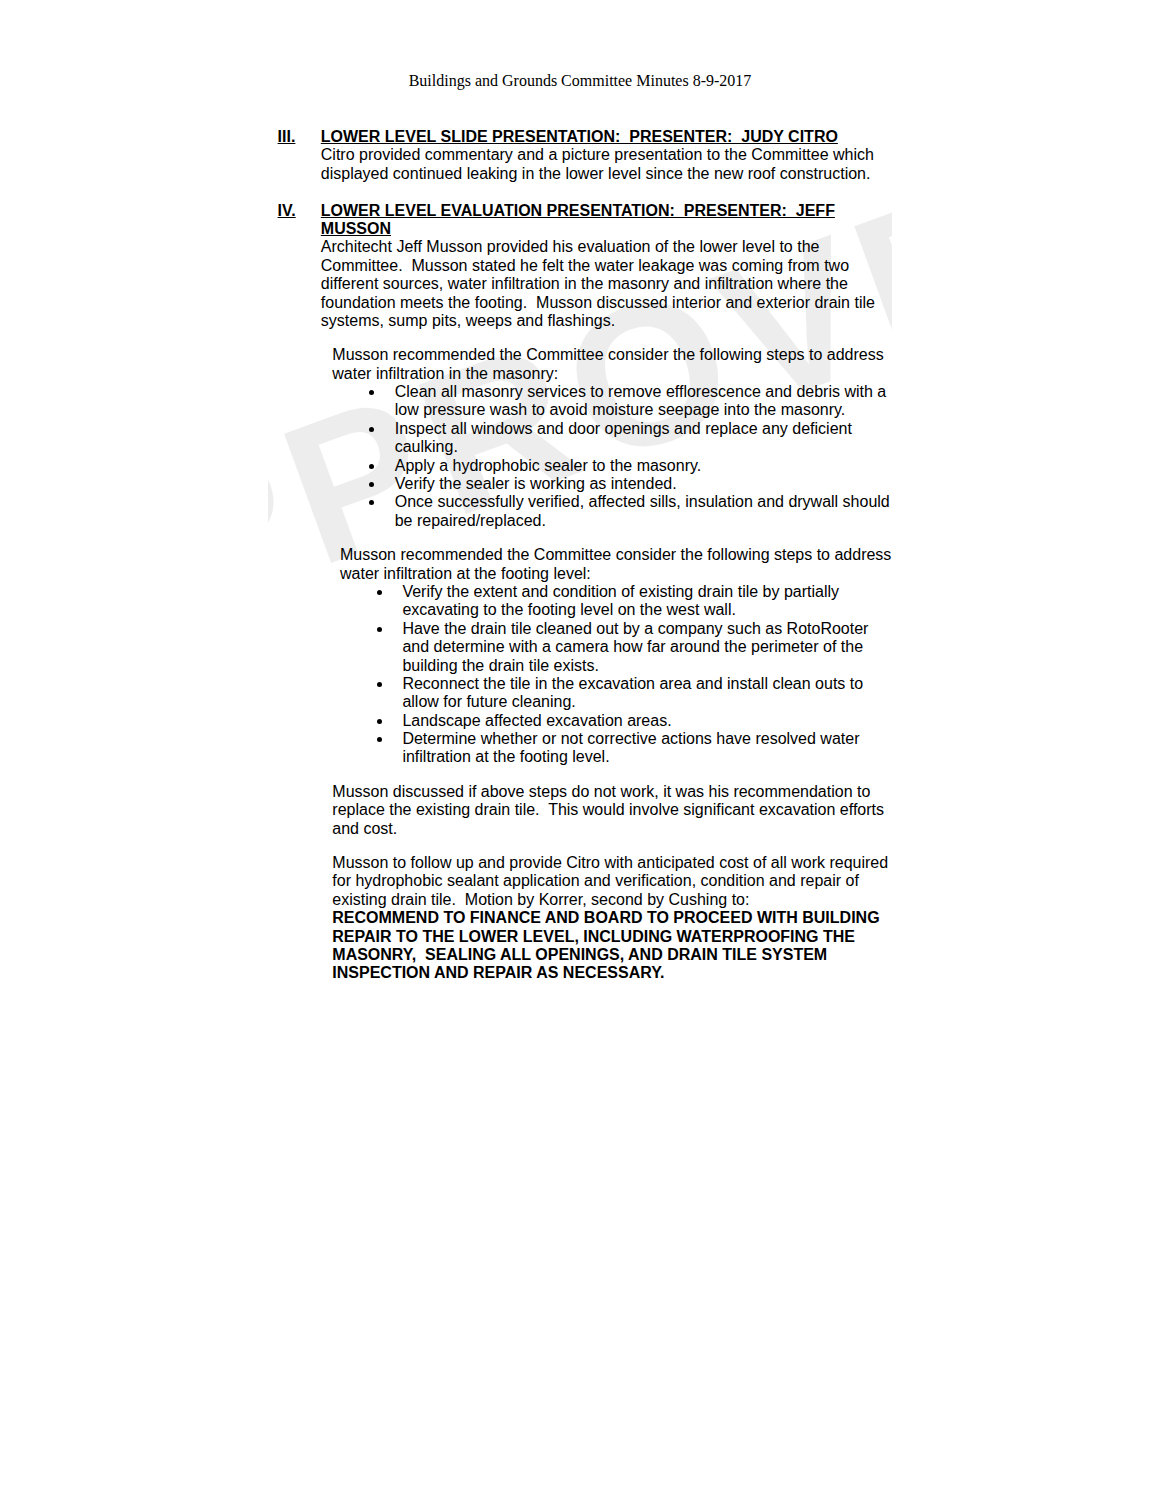Buildings and Grounds Committee Minutes 8-9-2017
APPROVED
III.
LOWER LEVEL SLIDE PRESENTATION: PRESENTER: JUDY CITRO
Citro provided commentary and a picture presentation to the Committee which displayed continued leaking in the lower level since the new roof construction.
IV.
LOWER LEVEL EVALUATION PRESENTATION: PRESENTER: JEFF MUSSON
Architecht Jeff Musson provided his evaluation of the lower level to the Committee. Musson stated he felt the water leakage was coming from two different sources, water infiltration in the masonry and infiltration where the foundation meets the footing. Musson discussed interior and exterior drain tile systems, sump pits, weeps and flashings.
Musson recommended the Committee consider the following steps to address water infiltration in the masonry:
Clean all masonry services to remove efflorescence and debris with a low pressure wash to avoid moisture seepage into the masonry.
Inspect all windows and door openings and replace any deficient caulking.
Apply a hydrophobic sealer to the masonry.
Verify the sealer is working as intended.
Once successfully verified, affected sills, insulation and drywall should be repaired/replaced.
Musson recommended the Committee consider the following steps to address water infiltration at the footing level:
Verify the extent and condition of existing drain tile by partially excavating to the footing level on the west wall.
Have the drain tile cleaned out by a company such as RotoRooter and determine with a camera how far around the perimeter of the building the drain tile exists.
Reconnect the tile in the excavation area and install clean outs to allow for future cleaning.
Landscape affected excavation areas.
Determine whether or not corrective actions have resolved water infiltration at the footing level.
Musson discussed if above steps do not work, it was his recommendation to replace the existing drain tile. This would involve significant excavation efforts and cost.
Musson to follow up and provide Citro with anticipated cost of all work required for hydrophobic sealant application and verification, condition and repair of existing drain tile. Motion by Korrer, second by Cushing to:
RECOMMEND TO FINANCE AND BOARD TO PROCEED WITH BUILDING REPAIR TO THE LOWER LEVEL, INCLUDING WATERPROOFING THE MASONRY, SEALING ALL OPENINGS, AND DRAIN TILE SYSTEM INSPECTION AND REPAIR AS NECESSARY.